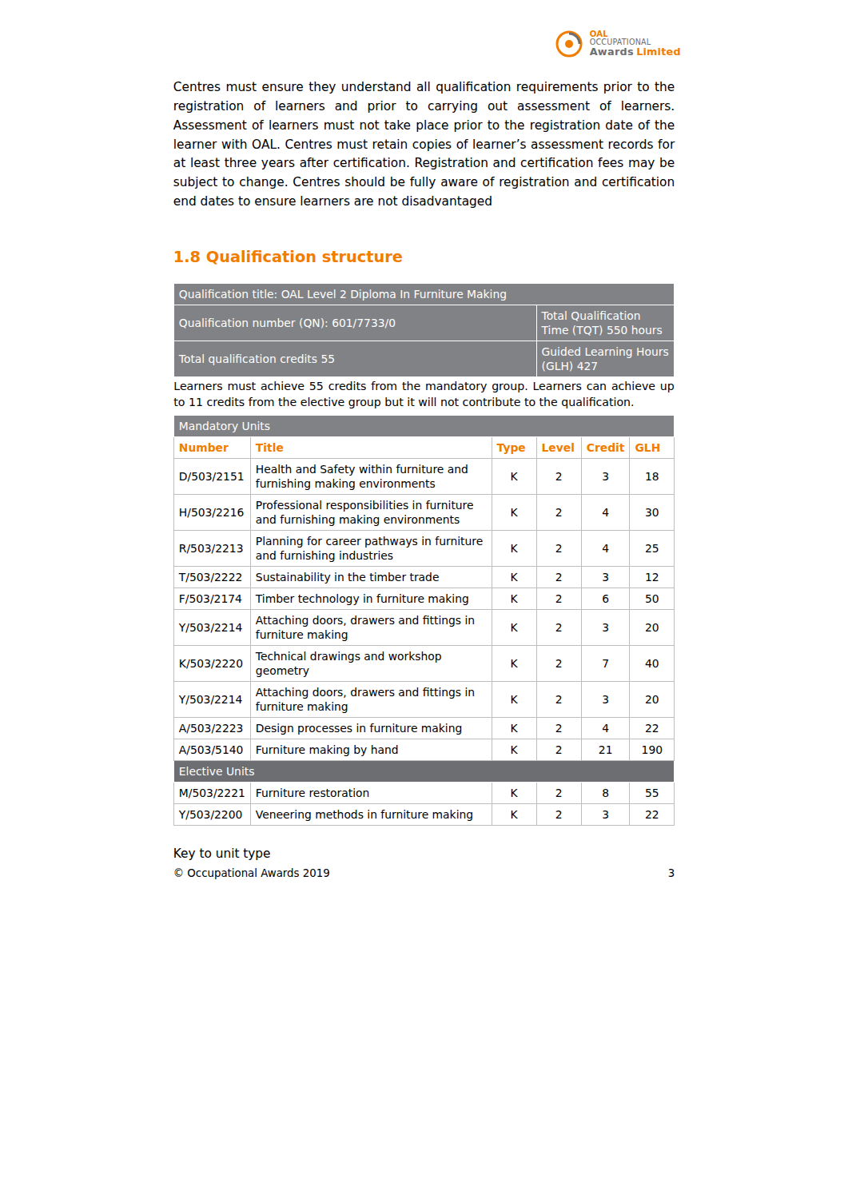OAL
OCCUPATIONAL
Awards Limited
Centres must ensure they understand all qualification requirements prior to the registration of learners and prior to carrying out assessment of learners. Assessment of learners must not take place prior to the registration date of the learner with OAL. Centres must retain copies of learner’s assessment records for at least three years after certification. Registration and certification fees may be subject to change. Centres should be fully aware of registration and certification end dates to ensure learners are not disadvantaged
1.8 Qualification structure
| Qualification title: OAL Level 2 Diploma In Furniture Making |
| Qualification number (QN): 601/7733/0 | Total Qualification Time (TQT) 550 hours |
| Total qualification credits 55 | Guided Learning Hours (GLH) 427 |
| Learners must achieve 55 credits from the mandatory group. Learners can achieve up to 11 credits from the elective group but it will not contribute to the qualification. |
| Mandatory Units |
| Number | Title | Type | Level | Credit | GLH |
| D/503/2151 | Health and Safety within furniture and furnishing making environments | K | 2 | 3 | 18 |
| H/503/2216 | Professional responsibilities in furniture and furnishing making environments | K | 2 | 4 | 30 |
| R/503/2213 | Planning for career pathways in furniture and furnishing industries | K | 2 | 4 | 25 |
| T/503/2222 | Sustainability in the timber trade | K | 2 | 3 | 12 |
| F/503/2174 | Timber technology in furniture making | K | 2 | 6 | 50 |
| Y/503/2214 | Attaching doors, drawers and fittings in furniture making | K | 2 | 3 | 20 |
| K/503/2220 | Technical drawings and workshop geometry | K | 2 | 7 | 40 |
| Y/503/2214 | Attaching doors, drawers and fittings in furniture making | K | 2 | 3 | 20 |
| A/503/2223 | Design processes in furniture making | K | 2 | 4 | 22 |
| A/503/5140 | Furniture making by hand | K | 2 | 21 | 190 |
| Elective Units |
| M/503/2221 | Furniture restoration | K | 2 | 8 | 55 |
| Y/503/2200 | Veneering methods in furniture making | K | 2 | 3 | 22 |
Key to unit type
© Occupational Awards 2019 3